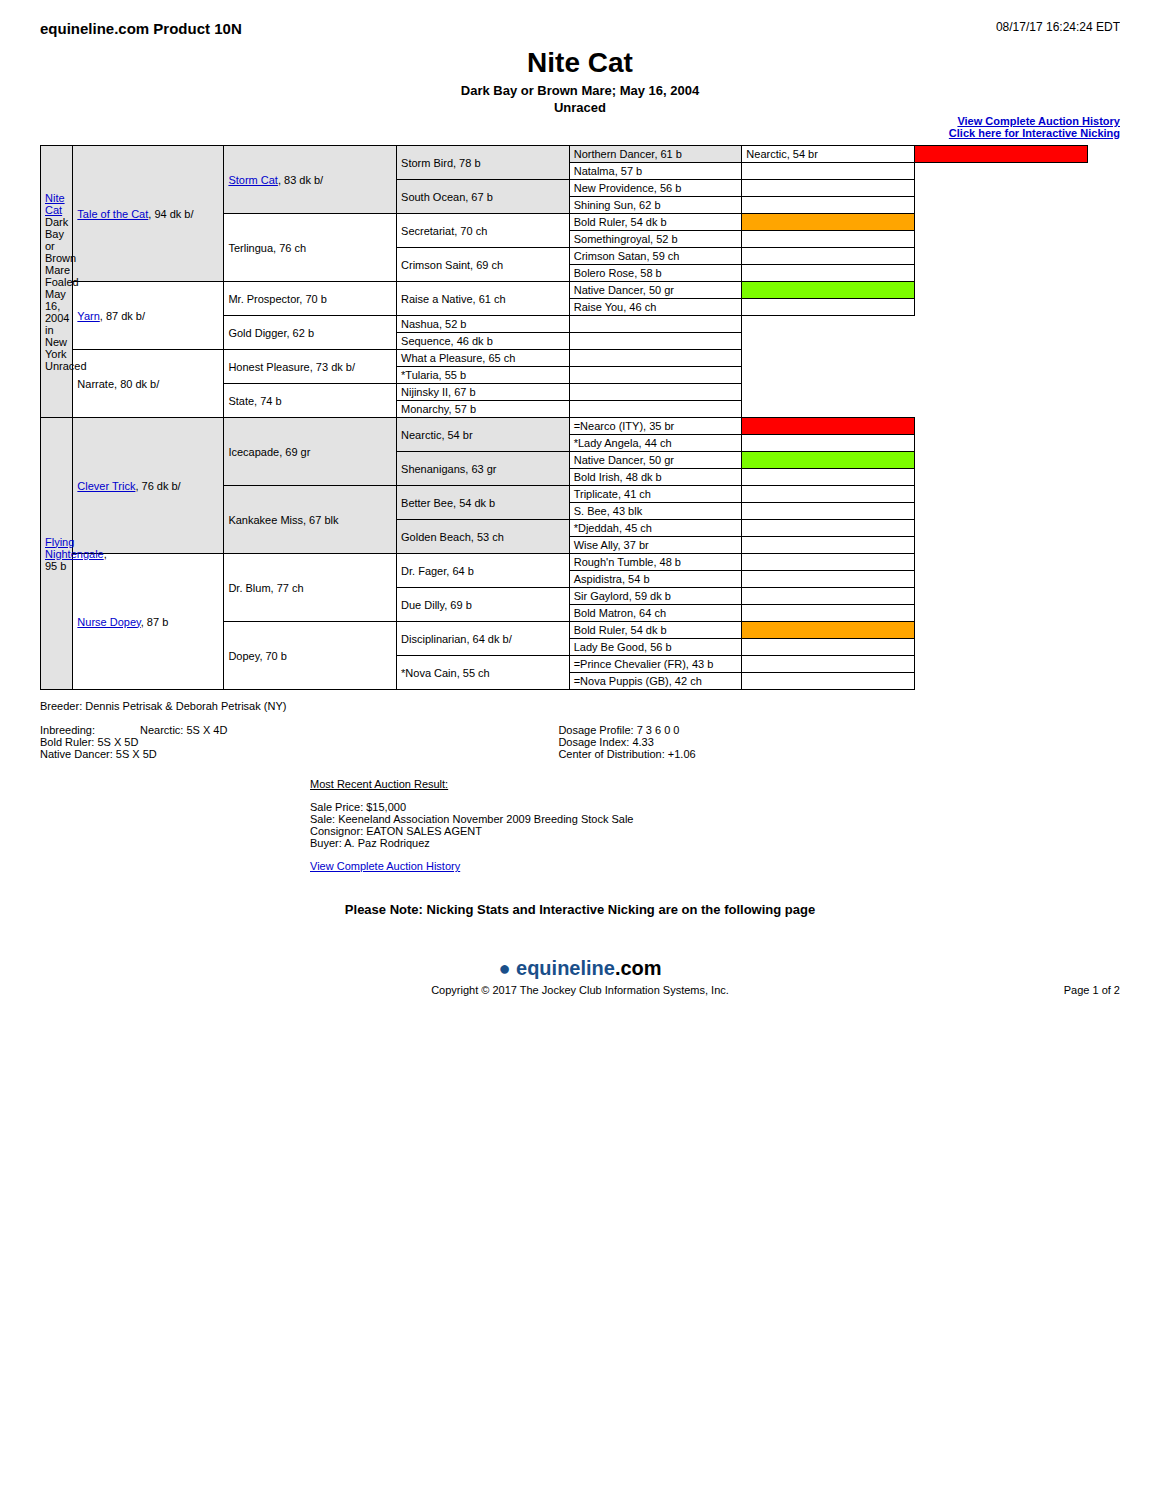equineline.com Product 10N
08/17/17 16:24:24 EDT
Nite Cat
Dark Bay or Brown Mare; May 16, 2004
Unraced
View Complete Auction History
Click here for Interactive Nicking
| Nite Cat Dark Bay or Brown Mare Foaled May 16, 2004 in New York Unraced | Tale of the Cat , 94 dk b/ | Storm Cat , 83 dk b/ | Storm Bird, 78 b | Northern Dancer, 61 b | Nearctic, 54 br | |
| Natalma, 57 b | |
| South Ocean, 67 b | New Providence, 56 b | |
| Shining Sun, 62 b | |
| Terlingua, 76 ch | Secretariat, 70 ch | Bold Ruler, 54 dk b | |
| Somethingroyal, 52 b | |
| Crimson Saint, 69 ch | Crimson Satan, 59 ch | |
| Bolero Rose, 58 b | |
| Yarn , 87 dk b/ | Mr. Prospector, 70 b | Raise a Native, 61 ch | Native Dancer, 50 gr | |
| Raise You, 46 ch | |
| Gold Digger, 62 b | Nashua, 52 b | |
| Sequence, 46 dk b | |
| Narrate, 80 dk b/ | Honest Pleasure, 73 dk b/ | What a Pleasure, 65 ch | |
| *Tularia, 55 b | |
| State, 74 b | Nijinsky II, 67 b | |
| Monarchy, 57 b | |
| Flying Nightengale , 95 b | Clever Trick , 76 dk b/ | Icecapade, 69 gr | Nearctic, 54 br | =Nearco (ITY), 35 br | |
| *Lady Angela, 44 ch | |
| Shenanigans, 63 gr | Native Dancer, 50 gr | |
| Bold Irish, 48 dk b | |
| Kankakee Miss, 67 blk | Better Bee, 54 dk b | Triplicate, 41 ch | |
| S. Bee, 43 blk | |
| Golden Beach, 53 ch | *Djeddah, 45 ch | |
| Wise Ally, 37 br | |
| Nurse Dopey , 87 b | Dr. Blum, 77 ch | Dr. Fager, 64 b | Rough'n Tumble, 48 b | |
| Aspidistra, 54 b | |
| Due Dilly, 69 b | Sir Gaylord, 59 dk b | |
| Bold Matron, 64 ch | |
| Dopey, 70 b | Disciplinarian, 64 dk b/ | Bold Ruler, 54 dk b | |
| Lady Be Good, 56 b | |
| *Nova Cain, 55 ch | =Prince Chevalier (FR), 43 b | |
| =Nova Puppis (GB), 42 ch | |
Breeder: Dennis Petrisak & Deborah Petrisak (NY)
Inbreeding: Nearctic: 5S X 4D
Bold Ruler: 5S X 5D
Native Dancer: 5S X 5D
Dosage Profile: 7 3 6 0 0
Dosage Index: 4.33
Center of Distribution: +1.06
Most Recent Auction Result:
Sale Price: $15,000
Sale: Keeneland Association November 2009 Breeding Stock Sale
Consignor: EATON SALES AGENT
Buyer: A. Paz Rodriquez
View Complete Auction History
Please Note: Nicking Stats and Interactive Nicking are on the following page
● equineline.com
Copyright © 2017 The Jockey Club Information Systems, Inc.
Page 1 of 2